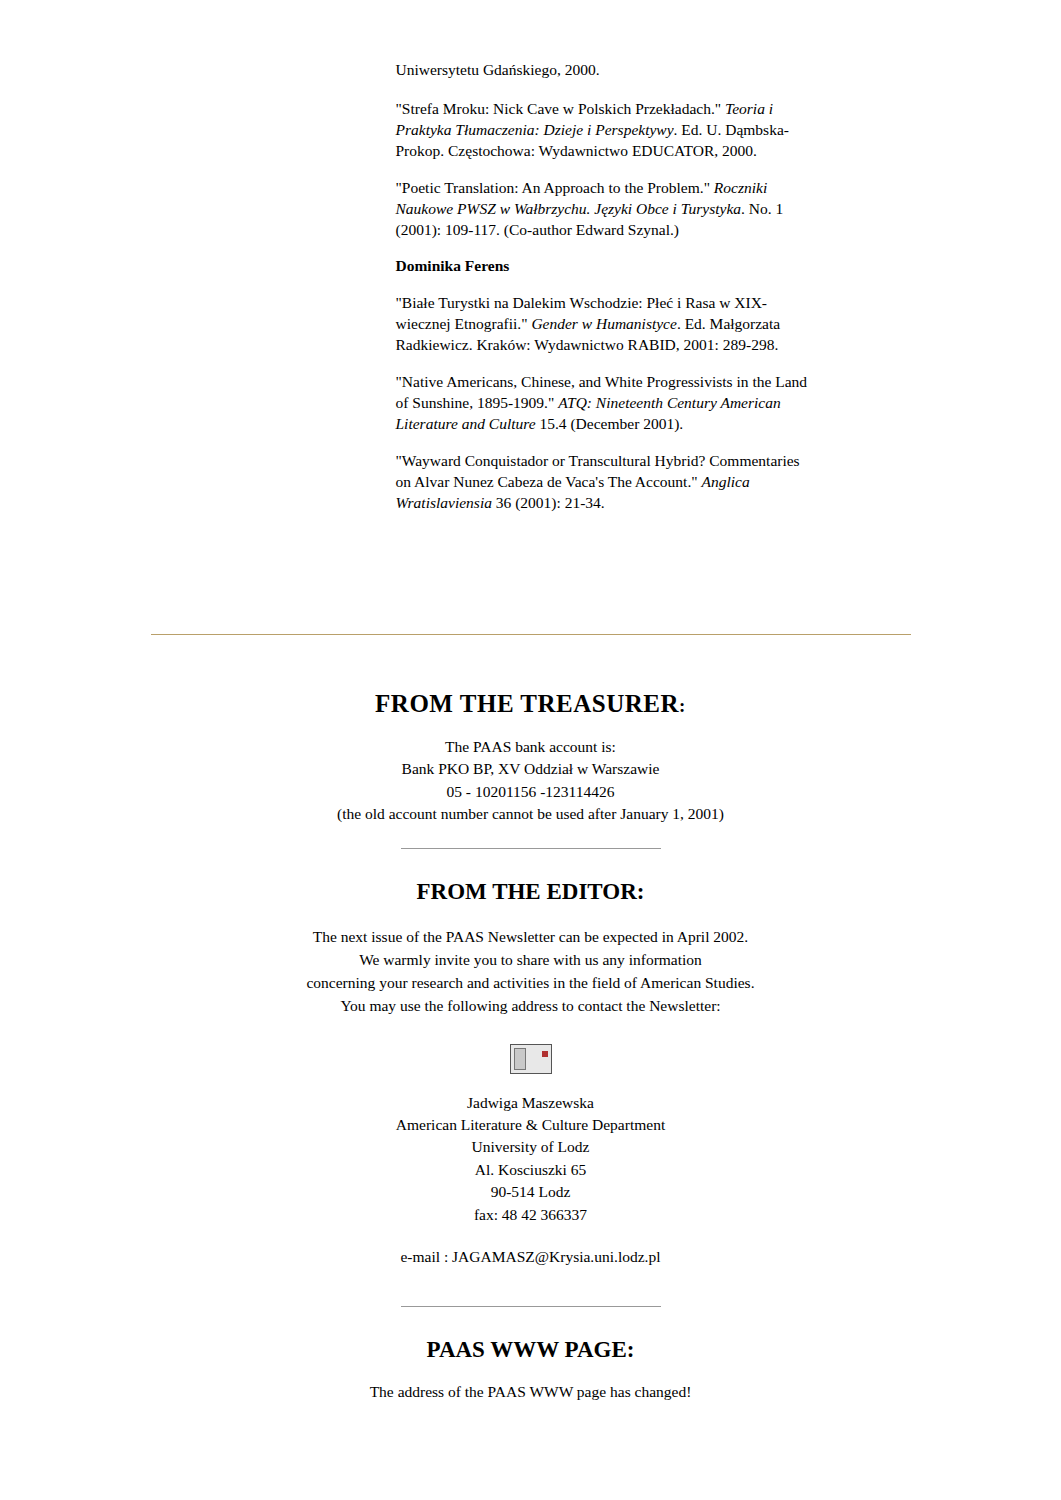Uniwersytetu Gdańskiego, 2000.
"Strefa Mroku: Nick Cave w Polskich Przekładach." Teoria i Praktyka Tłumaczenia: Dzieje i Perspektywy. Ed. U. Dąmbska-Prokop. Częstochowa: Wydawnictwo EDUCATOR, 2000.
"Poetic Translation: An Approach to the Problem." Roczniki Naukowe PWSZ w Wałbrzychu. Języki Obce i Turystyka. No. 1 (2001): 109-117. (Co-author Edward Szynal.)
Dominika Ferens
"Białe Turystki na Dalekim Wschodzie: Płeć i Rasa w XIX-wiecznej Etnografii." Gender w Humanistyce. Ed. Małgorzata Radkiewicz. Kraków: Wydawnictwo RABID, 2001: 289-298.
"Native Americans, Chinese, and White Progressivists in the Land of Sunshine, 1895-1909." ATQ: Nineteenth Century American Literature and Culture 15.4 (December 2001).
"Wayward Conquistador or Transcultural Hybrid? Commentaries on Alvar Nunez Cabeza de Vaca's The Account." Anglica Wratislaviensia 36 (2001): 21-34.
FROM THE TREASURER:
The PAAS bank account is:
Bank PKO BP, XV Oddział w Warszawie
05 - 10201156 -123114426
(the old account number cannot be used after January 1, 2001)
FROM THE EDITOR:
The next issue of the PAAS Newsletter can be expected in April 2002.
We warmly invite you to share with us any information
concerning your research and activities in the field of American Studies.
You may use the following address to contact the Newsletter:
Jadwiga Maszewska
American Literature & Culture Department
University of Lodz
Al. Kosciuszki 65
90-514 Lodz
fax: 48 42 366337
e-mail : JAGAMASZ@Krysia.uni.lodz.pl
PAAS WWW PAGE:
The address of the PAAS WWW page has changed!